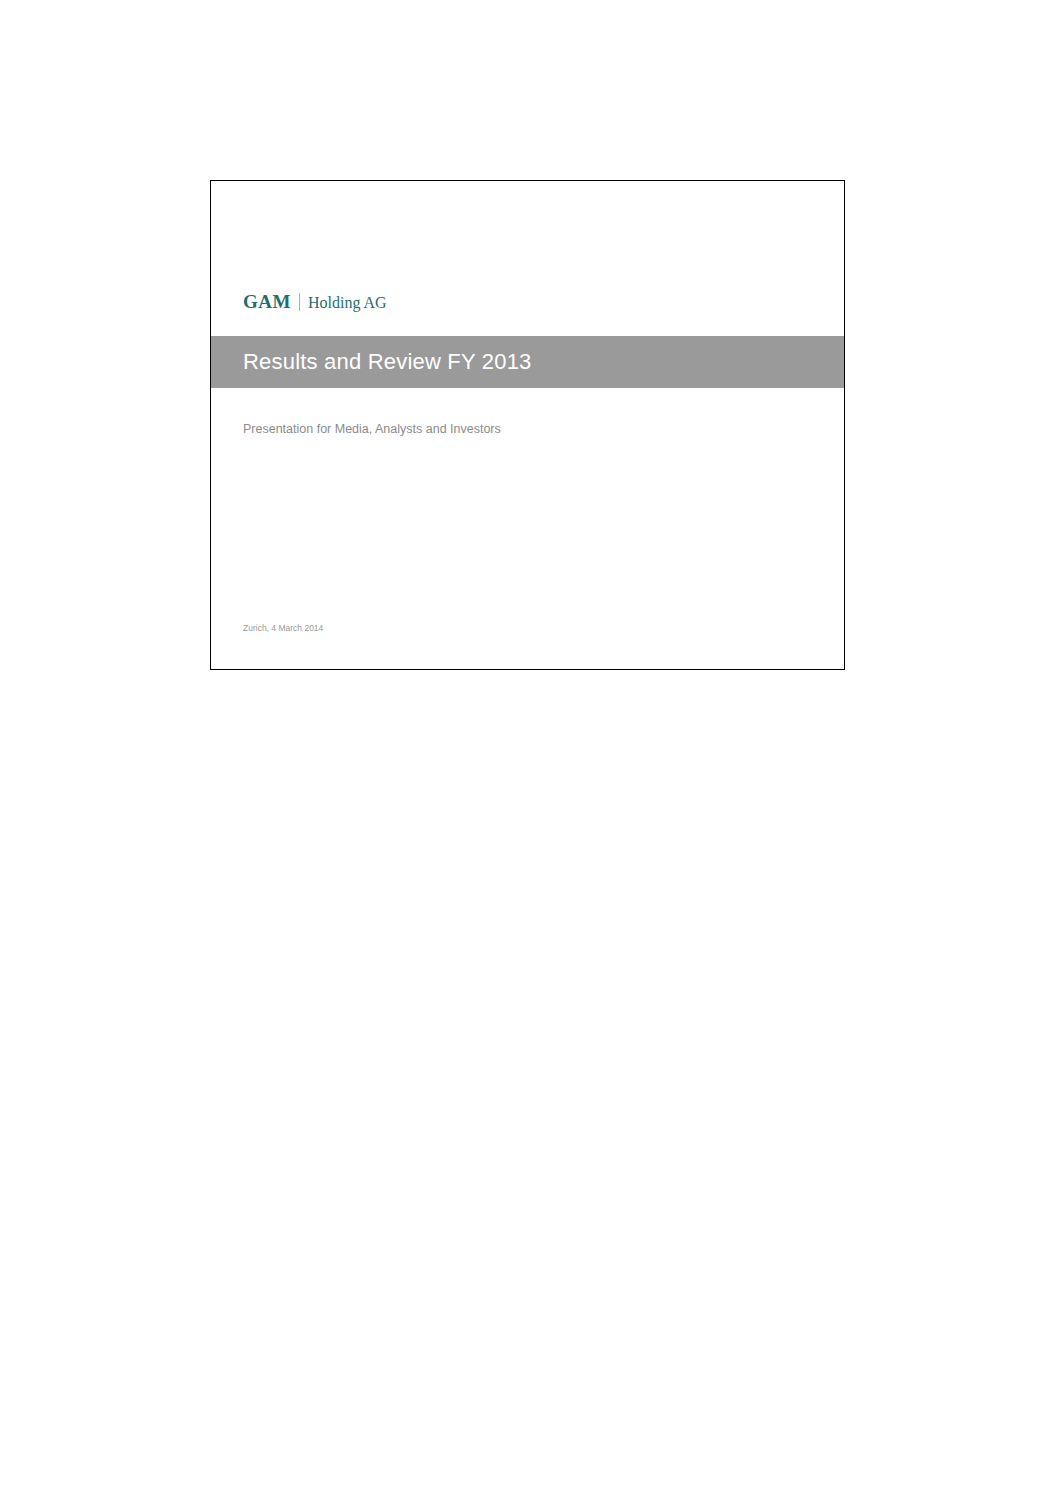GAM Holding AG
Results and Review FY 2013
Presentation for Media, Analysts and Investors
Zurich, 4 March 2014